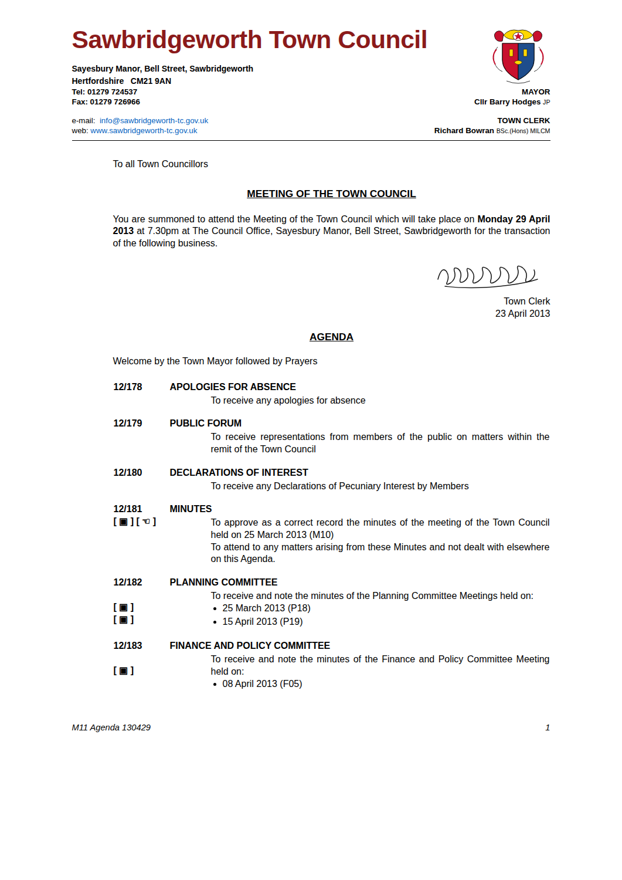Sawbridgeworth Town Council
Sayesbury Manor, Bell Street, Sawbridgeworth
Hertfordshire CM21 9AN
Tel: 01279 724537
MAYOR
Fax: 01279 726966
Cllr Barry Hodges JP
e-mail: info@sawbridgeworth-tc.gov.uk
TOWN CLERK
web: www.sawbridgeworth-tc.gov.uk
Richard Bowran BSc.(Hons) MILCM
To all Town Councillors
MEETING OF THE TOWN COUNCIL
You are summoned to attend the Meeting of the Town Council which will take place on Monday 29 April 2013 at 7.30pm at The Council Office, Sayesbury Manor, Bell Street, Sawbridgeworth for the transaction of the following business.
Town Clerk
23 April 2013
AGENDA
Welcome by the Town Mayor followed by Prayers
| 12/178 | APOLOGIES FOR ABSENCE To receive any apologies for absence |
| 12/179 | PUBLIC FORUM To receive representations from members of the public on matters within the remit of the Town Council |
| 12/180 | DECLARATIONS OF INTEREST To receive any Declarations of Pecuniary Interest by Members |
| 12/181 [ ▣ ] [ ☜ ] | MINUTES To approve as a correct record the minutes of the meeting of the Town Council held on 25 March 2013 (M10) To attend to any matters arising from these Minutes and not dealt with elsewhere on this Agenda. |
| 12/182 [ ▣ ] [ ▣ ] | PLANNING COMMITTEE To receive and note the minutes of the Planning Committee Meetings held on: 25 March 2013 (P18) 15 April 2013 (P19) |
| 12/183 [ ▣ ] | FINANCE AND POLICY COMMITTEE To receive and note the minutes of the Finance and Policy Committee Meeting held on: 08 April 2013 (F05) |
M11 Agenda 130429 1